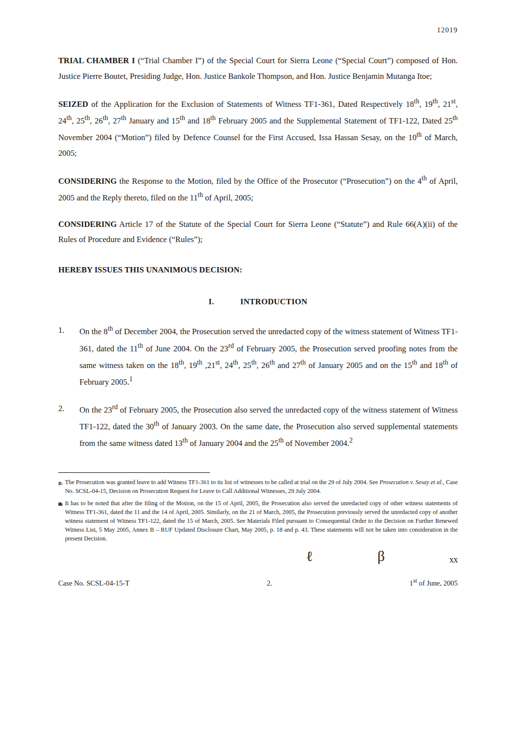12019
TRIAL CHAMBER I (“Trial Chamber I”) of the Special Court for Sierra Leone (“Special Court”) composed of Hon. Justice Pierre Boutet, Presiding Judge, Hon. Justice Bankole Thompson, and Hon. Justice Benjamin Mutanga Itoe;
SEIZED of the Application for the Exclusion of Statements of Witness TF1-361, Dated Respectively 18th, 19th, 21st, 24th, 25th, 26th, 27th January and 15th and 18th February 2005 and the Supplemental Statement of TF1-122, Dated 25th November 2004 (“Motion”) filed by Defence Counsel for the First Accused, Issa Hassan Sesay, on the 10th of March, 2005;
CONSIDERING the Response to the Motion, filed by the Office of the Prosecutor (“Prosecution”) on the 4th of April, 2005 and the Reply thereto, filed on the 11th of April, 2005;
CONSIDERING Article 17 of the Statute of the Special Court for Sierra Leone (“Statute”) and Rule 66(A)(ii) of the Rules of Procedure and Evidence (“Rules”);
HEREBY ISSUES THIS UNANIMOUS DECISION:
I. INTRODUCTION
1. On the 8th of December 2004, the Prosecution served the unredacted copy of the witness statement of Witness TF1-361, dated the 11th of June 2004. On the 23rd of February 2005, the Prosecution served proofing notes from the same witness taken on the 18th, 19th ,21st, 24th, 25th, 26th and 27th of January 2005 and on the 15th and 18th of February 2005.1
2. On the 23rd of February 2005, the Prosecution also served the unredacted copy of the witness statement of Witness TF1-122, dated the 30th of January 2003. On the same date, the Prosecution also served supplemental statements from the same witness dated 13th of January 2004 and the 25th of November 2004.2
1 The Prosecution was granted leave to add Witness TF1-361 to its list of witnesses to be called at trial on the 29th of July 2004. See Prosecution v. Sesay et al., Case No. SCSL-04-15, Decision on Prosecution Request for Leave to Call Additional Witnesses, 29 July 2004.
2 It has to be noted that after the filing of the Motion, on the 15th of April, 2005, the Prosecution also served the unredacted copy of other witness statements of Witness TF1-361, dated the 11th and the 14th of April, 2005. Similarly, on the 21st of March, 2005, the Prosecution previously served the unredacted copy of another witness statement of Witness TF1-122, dated the 15th of March, 2005. See Materials Filed pursuant to Consequential Order to the Decision on Further Renewed Witness List, 5 May 2005, Annex B – RUF Updated Disclosure Chart, May 2005, p. 18 and p. 43. These statements will not be taken into consideration in the present Decision.
ℓ β ₓₓ
Case No. SCSL-04-15-T 2. 1st of June, 2005